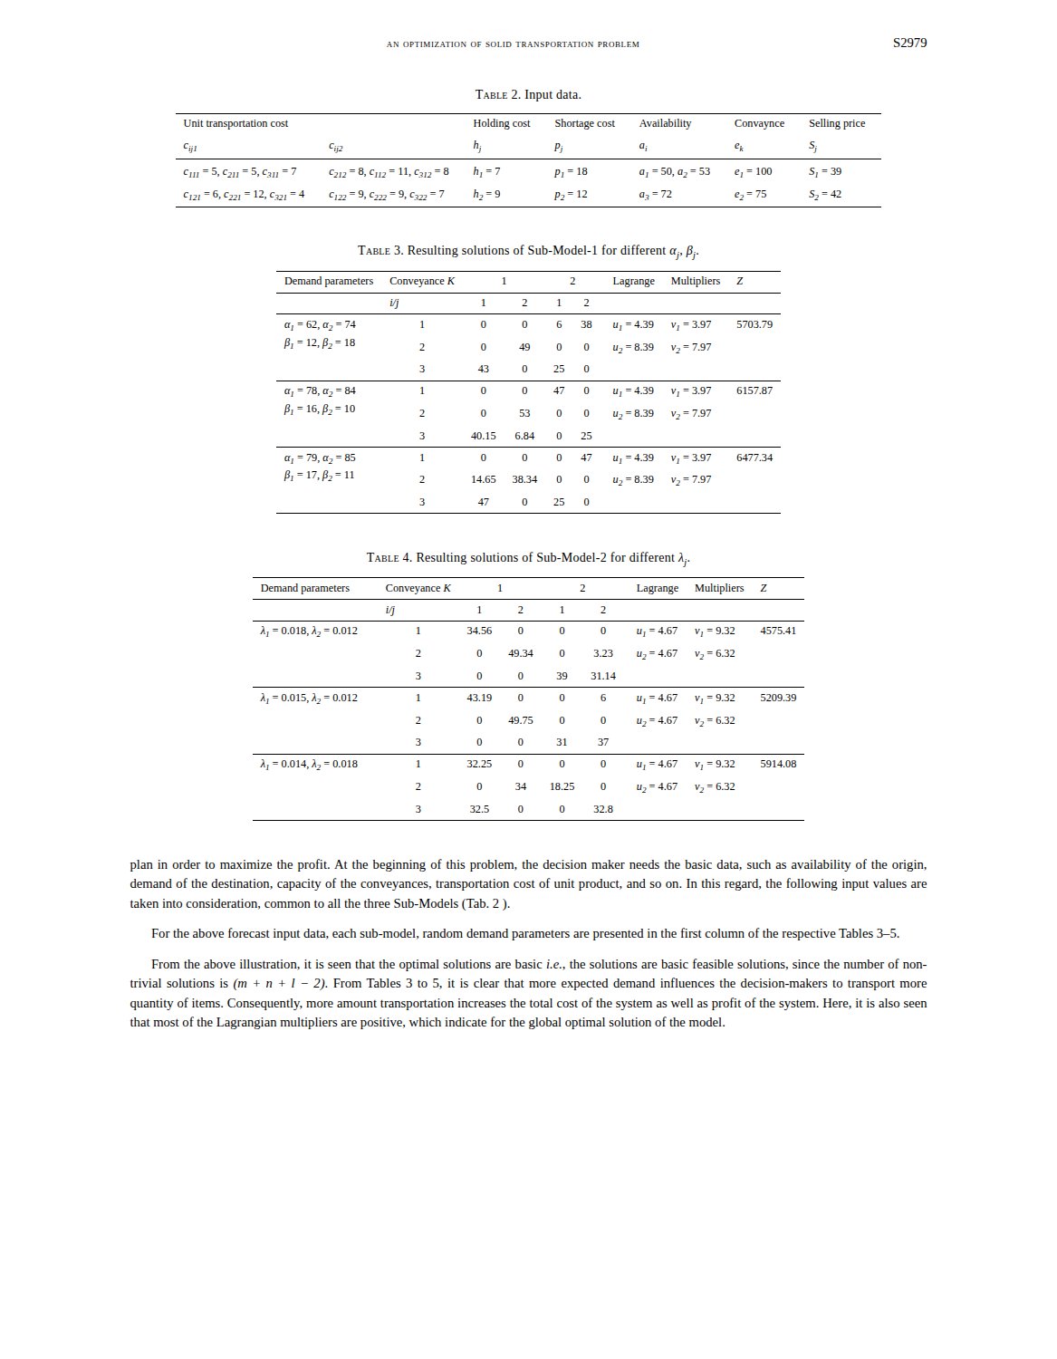an optimization of solid transportation problem S2979
Table 2. Input data.
| Unit transportation cost | Holding cost | Shortage cost | Availability | Convaynce | Selling price |
| --- | --- | --- | --- | --- | --- |
| c ij1 | c ij2 | h j | p j | a i | e k | S j |
| c 111 = 5, c 211 = 5, c 311 = 7 | c 212 = 8, c 112 = 11, c 312 = 8 | h 1 = 7 | p 1 = 18 | a 1 = 50, a 2 = 53 | e 1 = 100 | S 1 = 39 |
| c 121 = 6, c 221 = 12, c 321 = 4 | c 122 = 9, c 222 = 9, c 322 = 7 | h 2 = 9 | p 2 = 12 | a 3 = 72 | e 2 = 75 | S 2 = 42 |
Table 3. Resulting solutions of Sub-Model-1 for different αj, βj.
| Demand parameters | Conveyance K | 1 | 2 | Lagrange | Multipliers | Z |
| --- | --- | --- | --- | --- | --- | --- |
| | i/j | 1 | 2 | 1 | 2 | | | |
| α 1 = 62, α 2 = 74 β 1 = 12, β 2 = 18 | 1 | 0 | 0 | 6 | 38 | u 1 = 4.39 | v 1 = 3.97 | 5703.79 |
| 2 | 0 | 49 | 0 | 0 | u 2 = 8.39 | v 2 = 7.97 | |
| 3 | 43 | 0 | 25 | 0 | | | |
| α 1 = 78, α 2 = 84 β 1 = 16, β 2 = 10 | 1 | 0 | 0 | 47 | 0 | u 1 = 4.39 | v 1 = 3.97 | 6157.87 |
| 2 | 0 | 53 | 0 | 0 | u 2 = 8.39 | v 2 = 7.97 | |
| 3 | 40.15 | 6.84 | 0 | 25 | | | |
| α 1 = 79, α 2 = 85 β 1 = 17, β 2 = 11 | 1 | 0 | 0 | 0 | 47 | u 1 = 4.39 | v 1 = 3.97 | 6477.34 |
| 2 | 14.65 | 38.34 | 0 | 0 | u 2 = 8.39 | v 2 = 7.97 | |
| 3 | 47 | 0 | 25 | 0 | | | |
Table 4. Resulting solutions of Sub-Model-2 for different λj.
| Demand parameters | Conveyance K | 1 | 2 | Lagrange | Multipliers | Z |
| --- | --- | --- | --- | --- | --- | --- |
| | i/j | 1 | 2 | 1 | 2 | | | |
| λ 1 = 0.018, λ 2 = 0.012 | 1 | 34.56 | 0 | 0 | 0 | u 1 = 4.67 | v 1 = 9.32 | 4575.41 |
| 2 | 0 | 49.34 | 0 | 3.23 | u 2 = 4.67 | v 2 = 6.32 | |
| 3 | 0 | 0 | 39 | 31.14 | | | |
| λ 1 = 0.015, λ 2 = 0.012 | 1 | 43.19 | 0 | 0 | 6 | u 1 = 4.67 | v 1 = 9.32 | 5209.39 |
| 2 | 0 | 49.75 | 0 | 0 | u 2 = 4.67 | v 2 = 6.32 | |
| 3 | 0 | 0 | 31 | 37 | | | |
| λ 1 = 0.014, λ 2 = 0.018 | 1 | 32.25 | 0 | 0 | 0 | u 1 = 4.67 | v 1 = 9.32 | 5914.08 |
| 2 | 0 | 34 | 18.25 | 0 | u 2 = 4.67 | v 2 = 6.32 | |
| 3 | 32.5 | 0 | 0 | 32.8 | | | |
plan in order to maximize the profit. At the beginning of this problem, the decision maker needs the basic data, such as availability of the origin, demand of the destination, capacity of the conveyances, transportation cost of unit product, and so on. In this regard, the following input values are taken into consideration, common to all the three Sub-Models (Tab. 2 ).
For the above forecast input data, each sub-model, random demand parameters are presented in the first column of the respective Tables 3–5.
From the above illustration, it is seen that the optimal solutions are basic i.e., the solutions are basic feasible solutions, since the number of non-trivial solutions is (m + n + l − 2). From Tables 3 to 5, it is clear that more expected demand influences the decision-makers to transport more quantity of items. Consequently, more amount transportation increases the total cost of the system as well as profit of the system. Here, it is also seen that most of the Lagrangian multipliers are positive, which indicate for the global optimal solution of the model.